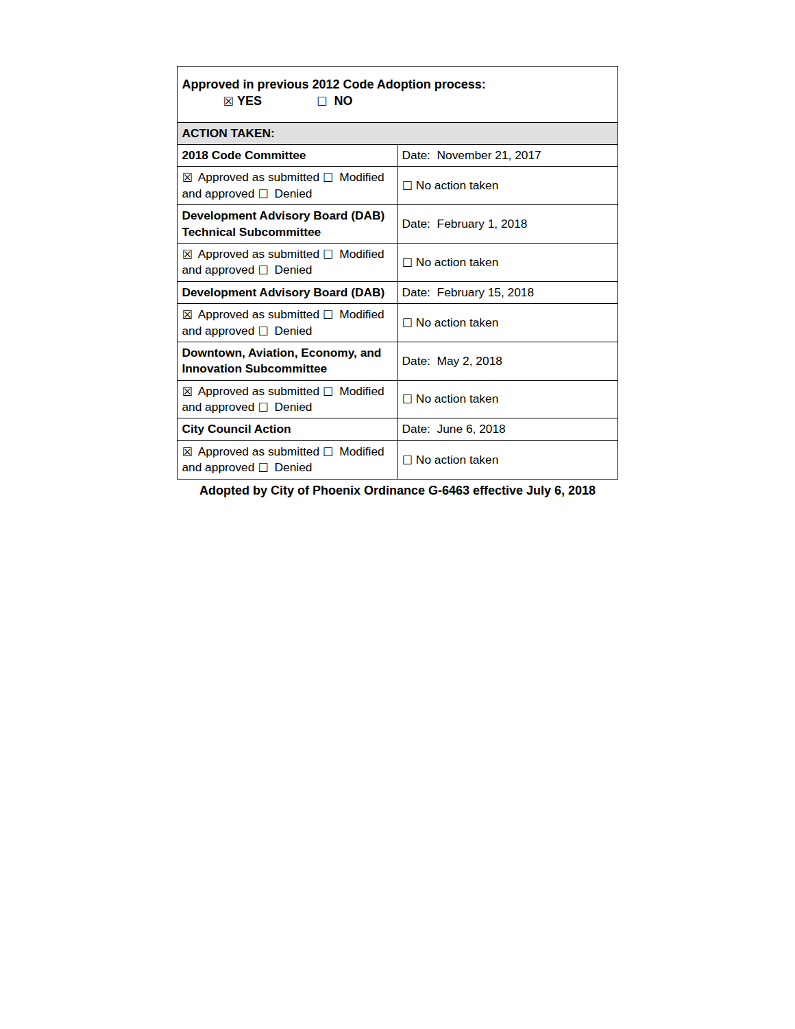| Approved in previous 2012 Code Adoption process: ☒ YES ☐ NO |
| ACTION TAKEN: |
| 2018 Code Committee | Date: November 21, 2017 |
| ☒ Approved as submitted ☐ Modified and approved ☐ Denied | ☐ No action taken |
| Development Advisory Board (DAB) Technical Subcommittee | Date: February 1, 2018 |
| ☒ Approved as submitted ☐ Modified and approved ☐ Denied | ☐ No action taken |
| Development Advisory Board (DAB) | Date: February 15, 2018 |
| ☒ Approved as submitted ☐ Modified and approved ☐ Denied | ☐ No action taken |
| Downtown, Aviation, Economy, and Innovation Subcommittee | Date: May 2, 2018 |
| ☒ Approved as submitted ☐ Modified and approved ☐ Denied | ☐ No action taken |
| City Council Action | Date: June 6, 2018 |
| ☒ Approved as submitted ☐ Modified and approved ☐ Denied | ☐ No action taken |
Adopted by City of Phoenix Ordinance G-6463 effective July 6, 2018